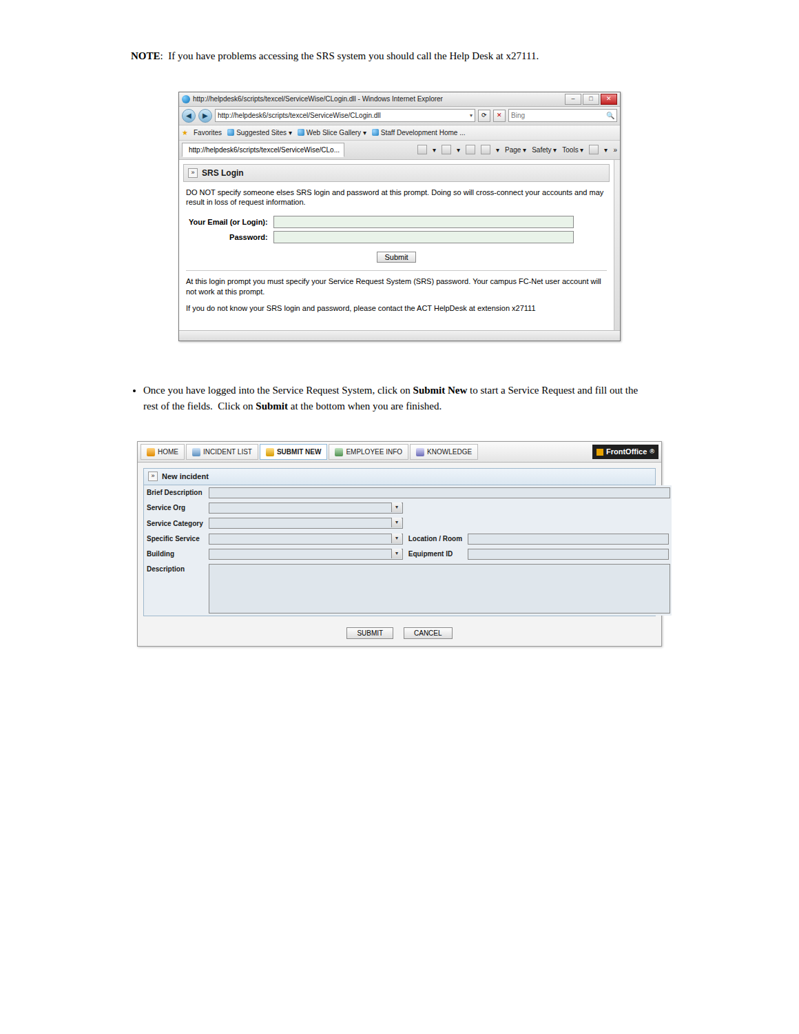NOTE: If you have problems accessing the SRS system you should call the Help Desk at x27111.
http://helpdesk6/scripts/texcel/ServiceWise/CLogin.dll - Windows Internet Explorer
–□✕
◀ ▶
http://helpdesk6/scripts/texcel/ServiceWise/CLogin.dll▾
⟳ ✕
Bing🔍
★ Favorites Suggested Sites ▾ Web Slice Gallery ▾ Staff Development Home ...
http://helpdesk6/scripts/texcel/ServiceWise/CLo...
▾ ▾ ▾ Page ▾ Safety ▾ Tools ▾ ▾ »
»SRS Login
DO NOT specify someone elses SRS login and password at this prompt. Doing so will cross-connect your accounts and may result in loss of request information.
| Your Email (or Login): | |
| Password: | |
Submit
At this login prompt you must specify your Service Request System (SRS) password. Your campus FC-Net user account will not work at this prompt.
If you do not know your SRS login and password, please contact the ACT HelpDesk at extension x27111
Once you have logged into the Service Request System, click on Submit New to start a Service Request and fill out the rest of the fields. Click on Submit at the bottom when you are finished.
HOME
INCIDENT LIST
SUBMIT NEW
EMPLOYEE INFO
KNOWLEDGE
FrontOffice®
»New incident
| Brief Description | |
| Service Org | | | |
| Service Category | | | |
| Specific Service | | Location / Room | |
| Building | | Equipment ID | |
| Description | |
SUBMIT CANCEL